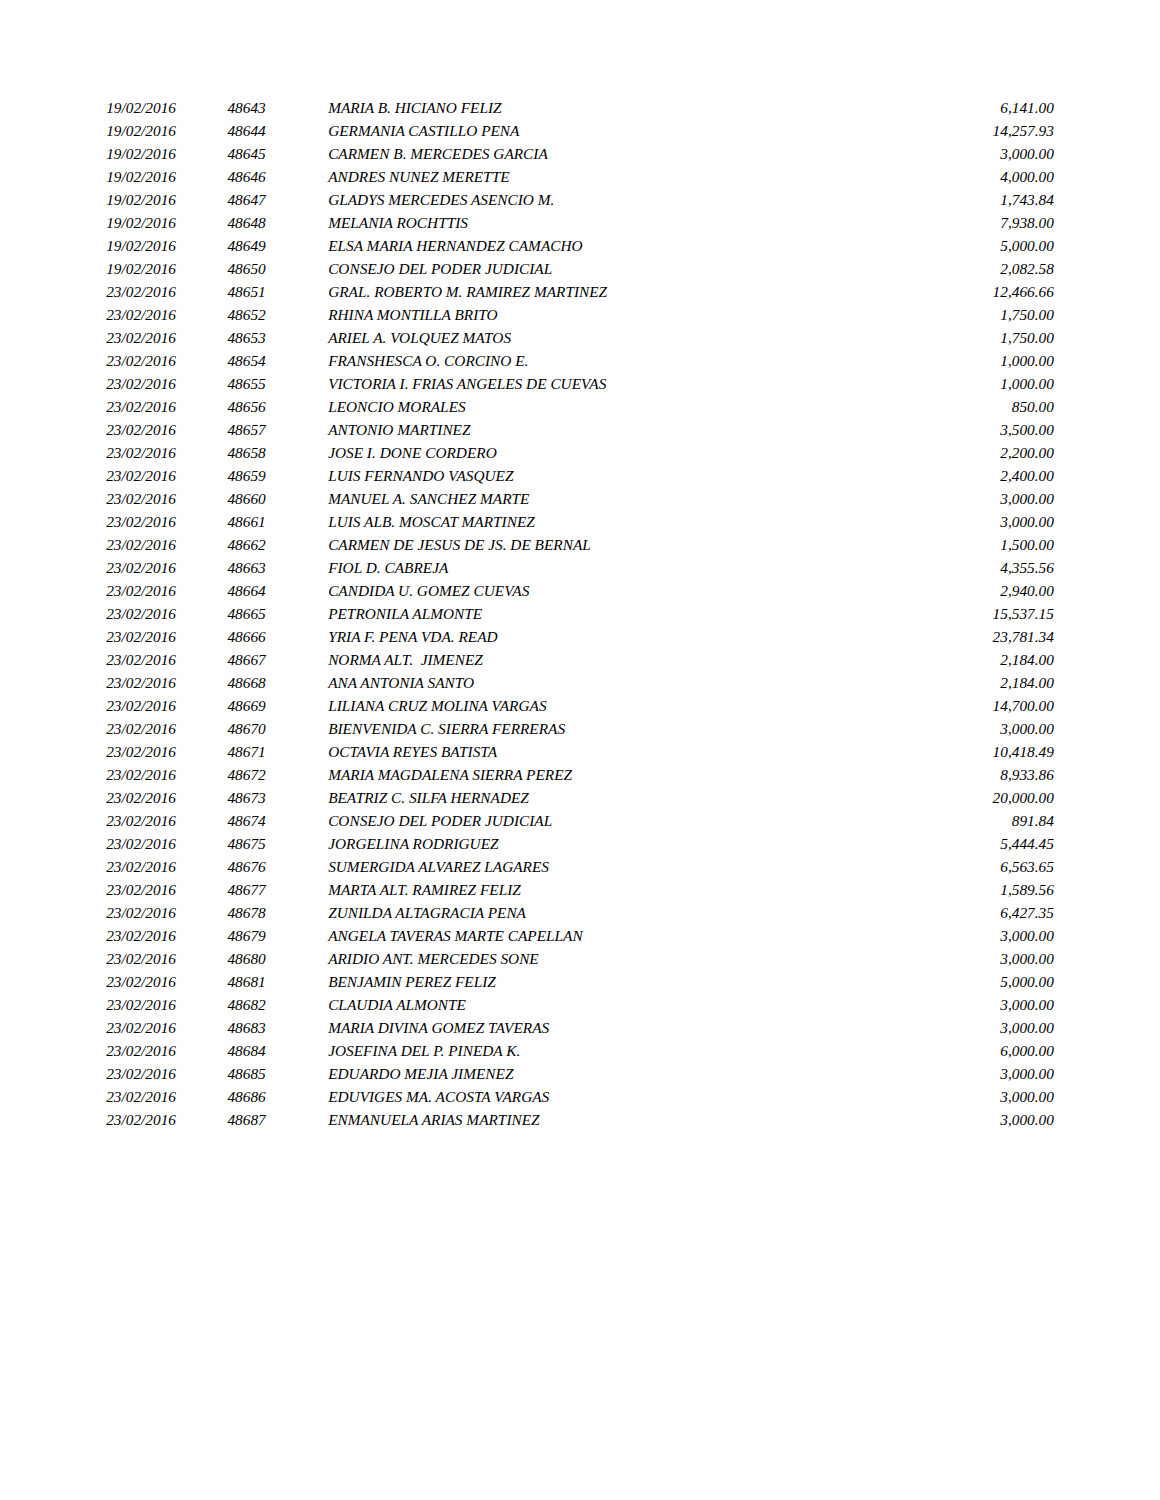| 19/02/2016 | 48643 | MARIA B. HICIANO FELIZ | 6,141.00 |
| 19/02/2016 | 48644 | GERMANIA CASTILLO PENA | 14,257.93 |
| 19/02/2016 | 48645 | CARMEN B. MERCEDES GARCIA | 3,000.00 |
| 19/02/2016 | 48646 | ANDRES NUNEZ MERETTE | 4,000.00 |
| 19/02/2016 | 48647 | GLADYS MERCEDES ASENCIO M. | 1,743.84 |
| 19/02/2016 | 48648 | MELANIA ROCHTTIS | 7,938.00 |
| 19/02/2016 | 48649 | ELSA MARIA HERNANDEZ CAMACHO | 5,000.00 |
| 19/02/2016 | 48650 | CONSEJO DEL PODER JUDICIAL | 2,082.58 |
| 23/02/2016 | 48651 | GRAL. ROBERTO M. RAMIREZ MARTINEZ | 12,466.66 |
| 23/02/2016 | 48652 | RHINA MONTILLA BRITO | 1,750.00 |
| 23/02/2016 | 48653 | ARIEL A. VOLQUEZ MATOS | 1,750.00 |
| 23/02/2016 | 48654 | FRANSHESCA O. CORCINO E. | 1,000.00 |
| 23/02/2016 | 48655 | VICTORIA I. FRIAS ANGELES DE CUEVAS | 1,000.00 |
| 23/02/2016 | 48656 | LEONCIO MORALES | 850.00 |
| 23/02/2016 | 48657 | ANTONIO MARTINEZ | 3,500.00 |
| 23/02/2016 | 48658 | JOSE I. DONE CORDERO | 2,200.00 |
| 23/02/2016 | 48659 | LUIS FERNANDO VASQUEZ | 2,400.00 |
| 23/02/2016 | 48660 | MANUEL A. SANCHEZ MARTE | 3,000.00 |
| 23/02/2016 | 48661 | LUIS ALB. MOSCAT MARTINEZ | 3,000.00 |
| 23/02/2016 | 48662 | CARMEN DE JESUS DE JS. DE BERNAL | 1,500.00 |
| 23/02/2016 | 48663 | FIOL D. CABREJA | 4,355.56 |
| 23/02/2016 | 48664 | CANDIDA U. GOMEZ CUEVAS | 2,940.00 |
| 23/02/2016 | 48665 | PETRONILA ALMONTE | 15,537.15 |
| 23/02/2016 | 48666 | YRIA F. PENA VDA. READ | 23,781.34 |
| 23/02/2016 | 48667 | NORMA ALT. JIMENEZ | 2,184.00 |
| 23/02/2016 | 48668 | ANA ANTONIA SANTO | 2,184.00 |
| 23/02/2016 | 48669 | LILIANA CRUZ MOLINA VARGAS | 14,700.00 |
| 23/02/2016 | 48670 | BIENVENIDA C. SIERRA FERRERAS | 3,000.00 |
| 23/02/2016 | 48671 | OCTAVIA REYES BATISTA | 10,418.49 |
| 23/02/2016 | 48672 | MARIA MAGDALENA SIERRA PEREZ | 8,933.86 |
| 23/02/2016 | 48673 | BEATRIZ C. SILFA HERNADEZ | 20,000.00 |
| 23/02/2016 | 48674 | CONSEJO DEL PODER JUDICIAL | 891.84 |
| 23/02/2016 | 48675 | JORGELINA RODRIGUEZ | 5,444.45 |
| 23/02/2016 | 48676 | SUMERGIDA ALVAREZ LAGARES | 6,563.65 |
| 23/02/2016 | 48677 | MARTA ALT. RAMIREZ FELIZ | 1,589.56 |
| 23/02/2016 | 48678 | ZUNILDA ALTAGRACIA PENA | 6,427.35 |
| 23/02/2016 | 48679 | ANGELA TAVERAS MARTE CAPELLAN | 3,000.00 |
| 23/02/2016 | 48680 | ARIDIO ANT. MERCEDES SONE | 3,000.00 |
| 23/02/2016 | 48681 | BENJAMIN PEREZ FELIZ | 5,000.00 |
| 23/02/2016 | 48682 | CLAUDIA ALMONTE | 3,000.00 |
| 23/02/2016 | 48683 | MARIA DIVINA GOMEZ TAVERAS | 3,000.00 |
| 23/02/2016 | 48684 | JOSEFINA DEL P. PINEDA K. | 6,000.00 |
| 23/02/2016 | 48685 | EDUARDO MEJIA JIMENEZ | 3,000.00 |
| 23/02/2016 | 48686 | EDUVIGES MA. ACOSTA VARGAS | 3,000.00 |
| 23/02/2016 | 48687 | ENMANUELA ARIAS MARTINEZ | 3,000.00 |